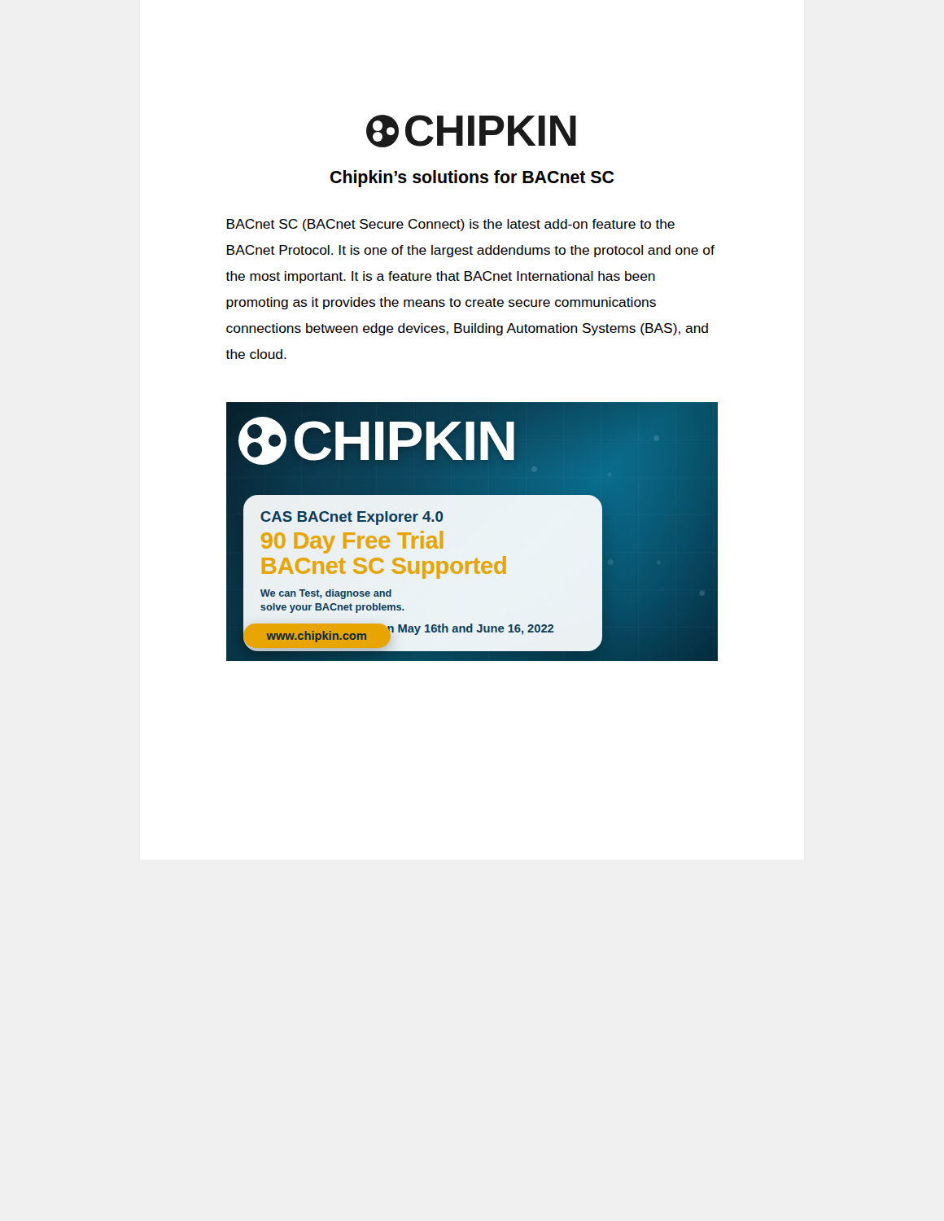CHIPKIN
Chipkin’s solutions for BACnet SC
BACnet SC (BACnet Secure Connect) is the latest add-on feature to the BACnet Protocol. It is one of the largest addendums to the protocol and one of the most important. It is a feature that BACnet International has been promoting as it provides the means to create secure communications connections between edge devices, Building Automation Systems (BAS), and the cloud.
CHIPKIN
CAS BACnet Explorer 4.0
90 Day Free Trial
BACnet SC Supported
We can Test, diagnose and
solve your BACnet problems.
Start your trial Between May 16th and June 16, 2022
www.chipkin.com